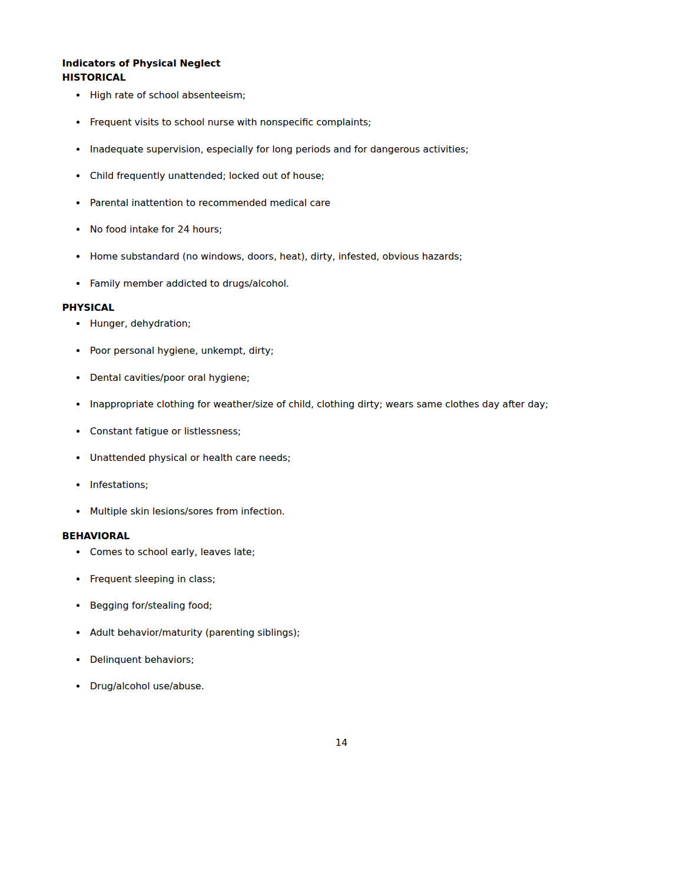Indicators of Physical Neglect
HISTORICAL
High rate of school absenteeism;
Frequent visits to school nurse with nonspecific complaints;
Inadequate supervision, especially for long periods and for dangerous activities;
Child frequently unattended; locked out of house;
Parental inattention to recommended medical care
No food intake for 24 hours;
Home substandard (no windows, doors, heat), dirty, infested, obvious hazards;
Family member addicted to drugs/alcohol.
PHYSICAL
Hunger, dehydration;
Poor personal hygiene, unkempt, dirty;
Dental cavities/poor oral hygiene;
Inappropriate clothing for weather/size of child, clothing dirty; wears same clothes day after day;
Constant fatigue or listlessness;
Unattended physical or health care needs;
Infestations;
Multiple skin lesions/sores from infection.
BEHAVIORAL
Comes to school early, leaves late;
Frequent sleeping in class;
Begging for/stealing food;
Adult behavior/maturity (parenting siblings);
Delinquent behaviors;
Drug/alcohol use/abuse.
14